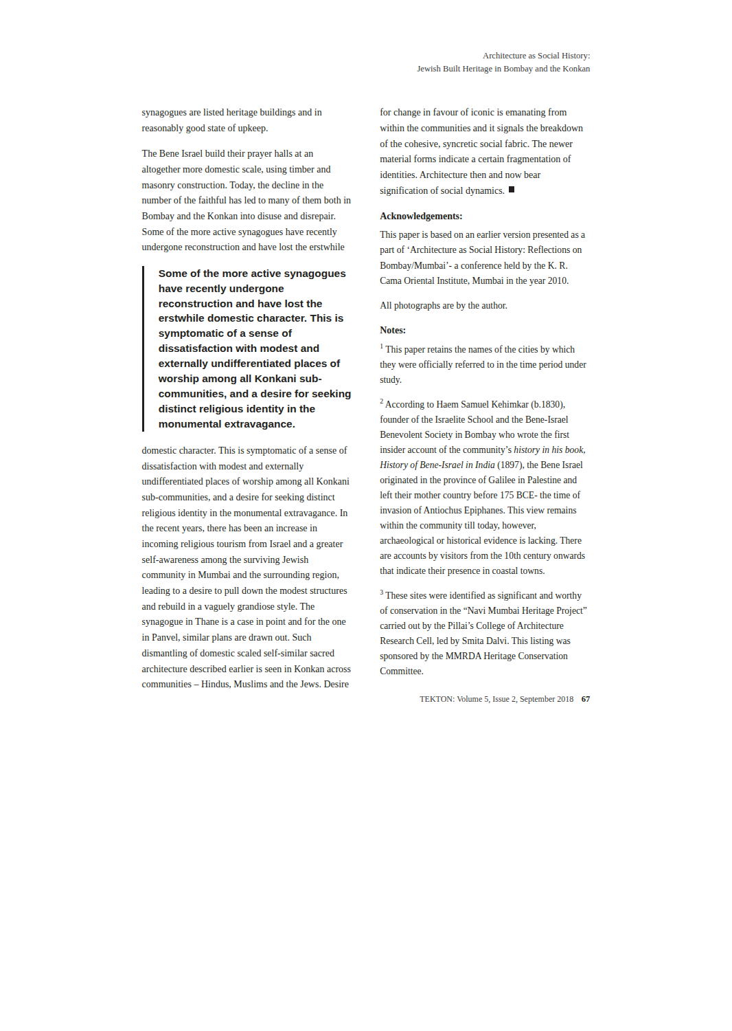Architecture as Social History:
Jewish Built Heritage in Bombay and the Konkan
synagogues are listed heritage buildings and in reasonably good state of upkeep.
The Bene Israel build their prayer halls at an altogether more domestic scale, using timber and masonry construction. Today, the decline in the number of the faithful has led to many of them both in Bombay and the Konkan into disuse and disrepair. Some of the more active synagogues have recently undergone reconstruction and have lost the erstwhile
Some of the more active synagogues have recently undergone reconstruction and have lost the erstwhile domestic character. This is symptomatic of a sense of dissatisfaction with modest and externally undifferentiated places of worship among all Konkani sub-communities, and a desire for seeking distinct religious identity in the monumental extravagance.
domestic character. This is symptomatic of a sense of dissatisfaction with modest and externally undifferentiated places of worship among all Konkani sub-communities, and a desire for seeking distinct religious identity in the monumental extravagance. In the recent years, there has been an increase in incoming religious tourism from Israel and a greater self-awareness among the surviving Jewish community in Mumbai and the surrounding region, leading to a desire to pull down the modest structures and rebuild in a vaguely grandiose style. The synagogue in Thane is a case in point and for the one in Panvel, similar plans are drawn out. Such dismantling of domestic scaled self-similar sacred architecture described earlier is seen in Konkan across communities – Hindus, Muslims and the Jews. Desire for change in favour of iconic is emanating from within the communities and it signals the breakdown of the cohesive, syncretic social fabric. The newer material forms indicate a certain fragmentation of identities. Architecture then and now bear signification of social dynamics.
Acknowledgements:
This paper is based on an earlier version presented as a part of ‘Architecture as Social History: Reflections on Bombay/Mumbai’- a conference held by the K. R. Cama Oriental Institute, Mumbai in the year 2010.
All photographs are by the author.
Notes:
1 This paper retains the names of the cities by which they were officially referred to in the time period under study.
2 According to Haem Samuel Kehimkar (b.1830), founder of the Israelite School and the Bene-Israel Benevolent Society in Bombay who wrote the first insider account of the community’s history in his book, History of Bene-Israel in India (1897), the Bene Israel originated in the province of Galilee in Palestine and left their mother country before 175 BCE- the time of invasion of Antiochus Epiphanes. This view remains within the community till today, however, archaeological or historical evidence is lacking. There are accounts by visitors from the 10th century onwards that indicate their presence in coastal towns.
3 These sites were identified as significant and worthy of conservation in the “Navi Mumbai Heritage Project” carried out by the Pillai’s College of Architecture Research Cell, led by Smita Dalvi. This listing was sponsored by the MMRDA Heritage Conservation Committee.
TEKTON: Volume 5, Issue 2, September 201867